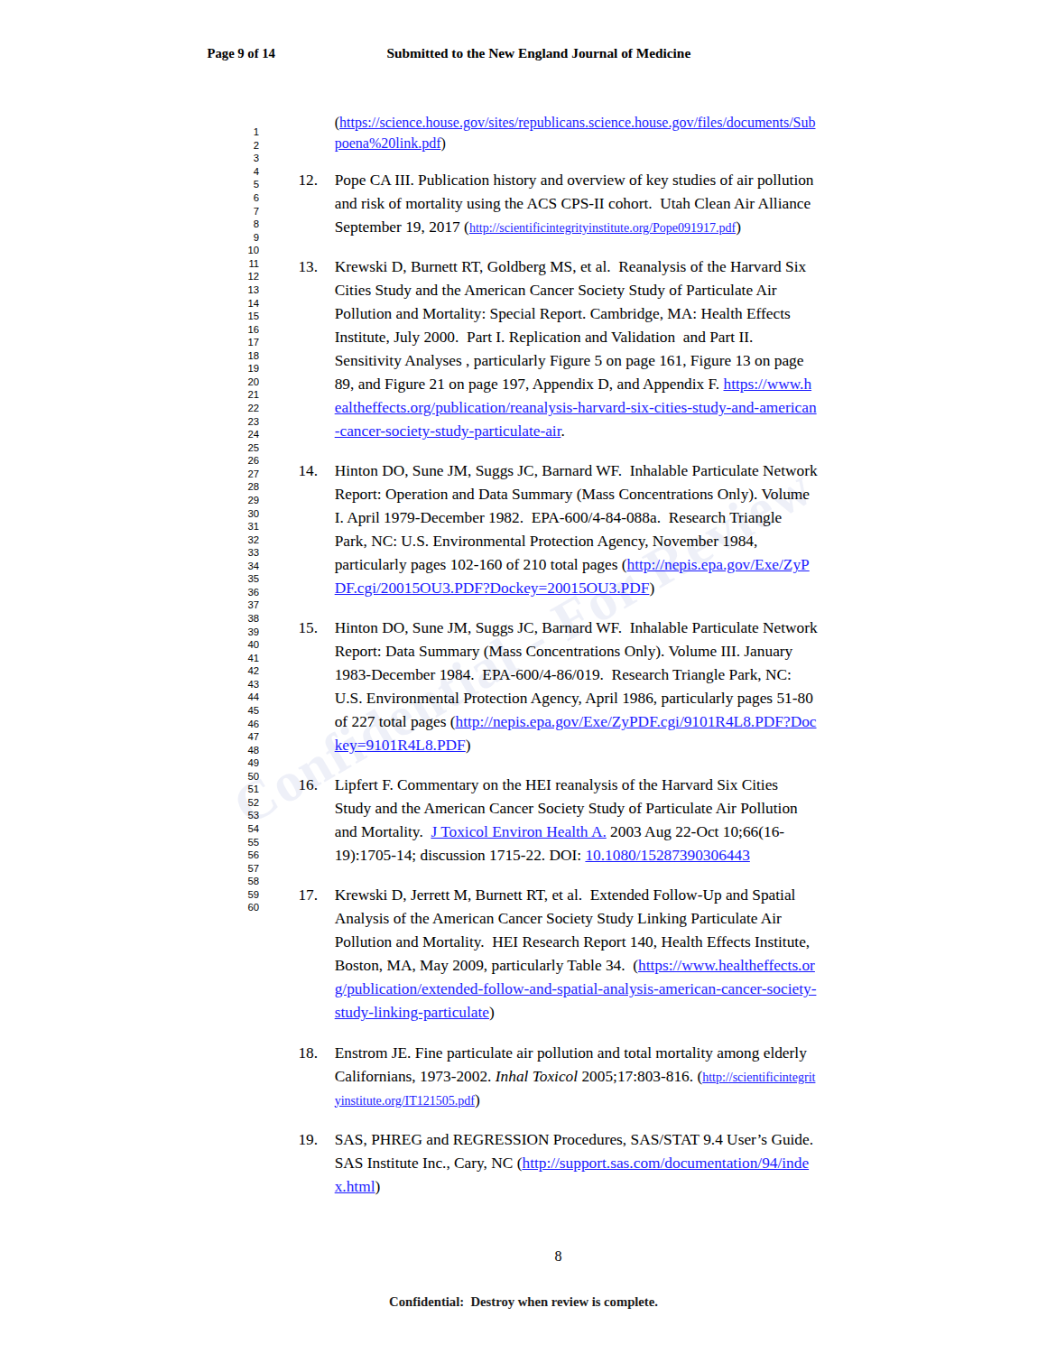Confidential - For Review
Page 9 of 14
Submitted to the New England Journal of Medicine
1
2
3
4
5
6
7
8
9
10
11
12
13
14
15
16
17
18
19
20
21
22
23
24
25
26
27
28
29
30
31
32
33
34
35
36
37
38
39
40
41
42
43
44
45
46
47
48
49
50
51
52
53
54
55
56
57
58
59
60
(https://science.house.gov/sites/republicans.science.house.gov/files/documents/Subpoena%20link.pdf)
12. Pope CA III. Publication history and overview of key studies of air pollution and risk of mortality using the ACS CPS-II cohort. Utah Clean Air Alliance September 19, 2017 (http://scientificintegrityinstitute.org/Pope091917.pdf)
13. Krewski D, Burnett RT, Goldberg MS, et al. Reanalysis of the Harvard Six Cities Study and the American Cancer Society Study of Particulate Air Pollution and Mortality: Special Report. Cambridge, MA: Health Effects Institute, July 2000. Part I. Replication and Validation and Part II. Sensitivity Analyses , particularly Figure 5 on page 161, Figure 13 on page 89, and Figure 21 on page 197, Appendix D, and Appendix F. https://www.healtheffects.org/publication/reanalysis-harvard-six-cities-study-and-american-cancer-society-study-particulate-air.
14. Hinton DO, Sune JM, Suggs JC, Barnard WF. Inhalable Particulate Network Report: Operation and Data Summary (Mass Concentrations Only). Volume I. April 1979-December 1982. EPA-600/4-84-088a. Research Triangle Park, NC: U.S. Environmental Protection Agency, November 1984, particularly pages 102-160 of 210 total pages (http://nepis.epa.gov/Exe/ZyPDF.cgi/20015OU3.PDF?Dockey=20015OU3.PDF)
15. Hinton DO, Sune JM, Suggs JC, Barnard WF. Inhalable Particulate Network Report: Data Summary (Mass Concentrations Only). Volume III. January 1983-December 1984. EPA-600/4-86/019. Research Triangle Park, NC: U.S. Environmental Protection Agency, April 1986, particularly pages 51-80 of 227 total pages (http://nepis.epa.gov/Exe/ZyPDF.cgi/9101R4L8.PDF?Dockey=9101R4L8.PDF)
16. Lipfert F. Commentary on the HEI reanalysis of the Harvard Six Cities Study and the American Cancer Society Study of Particulate Air Pollution and Mortality. J Toxicol Environ Health A. 2003 Aug 22-Oct 10;66(16-19):1705-14; discussion 1715-22. DOI: 10.1080/15287390306443
17. Krewski D, Jerrett M, Burnett RT, et al. Extended Follow-Up and Spatial Analysis of the American Cancer Society Study Linking Particulate Air Pollution and Mortality. HEI Research Report 140, Health Effects Institute, Boston, MA, May 2009, particularly Table 34. (https://www.healtheffects.org/publication/extended-follow-and-spatial-analysis-american-cancer-society-study-linking-particulate)
18. Enstrom JE. Fine particulate air pollution and total mortality among elderly Californians, 1973-2002. Inhal Toxicol 2005;17:803-816. (http://scientificintegrityinstitute.org/IT121505.pdf)
19. SAS, PHREG and REGRESSION Procedures, SAS/STAT 9.4 User’s Guide. SAS Institute Inc., Cary, NC (http://support.sas.com/documentation/94/index.html)
8
Confidential: Destroy when review is complete.